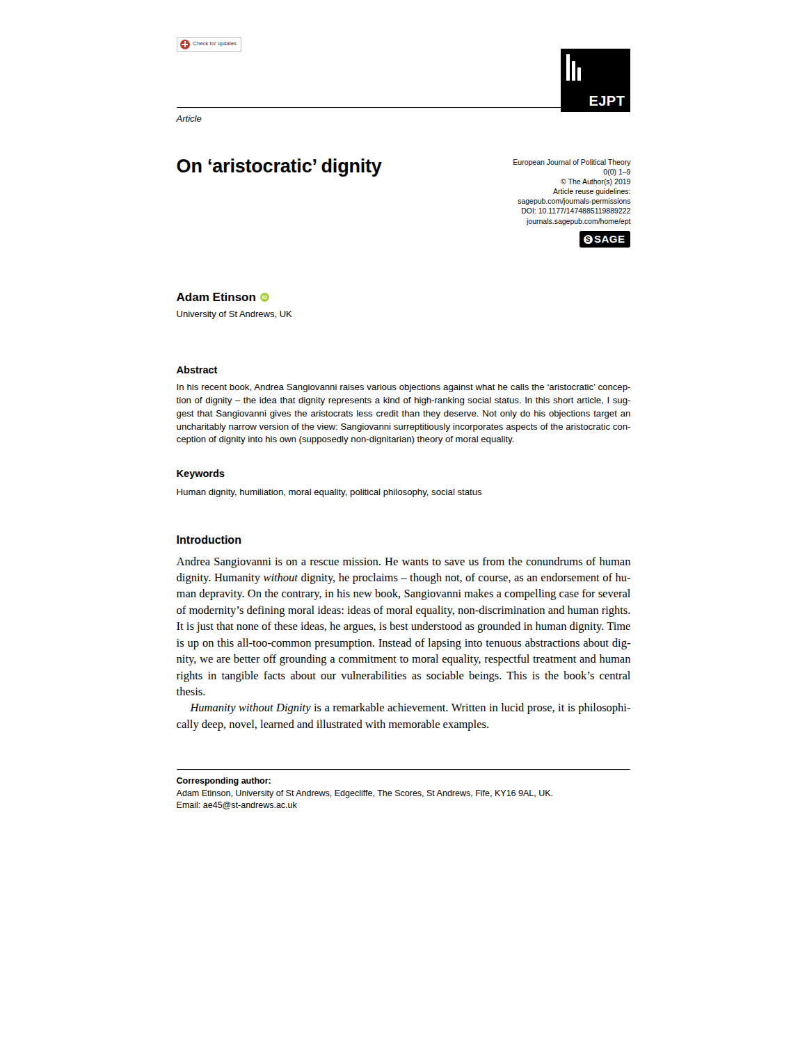Check for updates
EJPT
Article
On ‘aristocratic’ dignity
European Journal of Political Theory
0(0) 1–9
© The Author(s) 2019
Article reuse guidelines:
sagepub.com/journals-permissions
DOI: 10.1177/1474885119889222
journals.sagepub.com/home/ept
SSAGE
Adam Etinson
University of St Andrews, UK
Abstract
In his recent book, Andrea Sangiovanni raises various objections against what he calls the ‘aristocratic’ conception of dignity – the idea that dignity represents a kind of high-ranking social status. In this short article, I suggest that Sangiovanni gives the aristocrats less credit than they deserve. Not only do his objections target an uncharitably narrow version of the view: Sangiovanni surreptitiously incorporates aspects of the aristocratic conception of dignity into his own (supposedly non-dignitarian) theory of moral equality.
Keywords
Human dignity, humiliation, moral equality, political philosophy, social status
Introduction
Andrea Sangiovanni is on a rescue mission. He wants to save us from the conundrums of human dignity. Humanity without dignity, he proclaims – though not, of course, as an endorsement of human depravity. On the contrary, in his new book, Sangiovanni makes a compelling case for several of modernity’s defining moral ideas: ideas of moral equality, non-discrimination and human rights. It is just that none of these ideas, he argues, is best understood as grounded in human dignity. Time is up on this all-too-common presumption. Instead of lapsing into tenuous abstractions about dignity, we are better off grounding a commitment to moral equality, respectful treatment and human rights in tangible facts about our vulnerabilities as sociable beings. This is the book’s central thesis.
Humanity without Dignity is a remarkable achievement. Written in lucid prose, it is philosophically deep, novel, learned and illustrated with memorable examples.
Corresponding author:
Adam Etinson, University of St Andrews, Edgecliffe, The Scores, St Andrews, Fife, KY16 9AL, UK.
Email: ae45@st-andrews.ac.uk